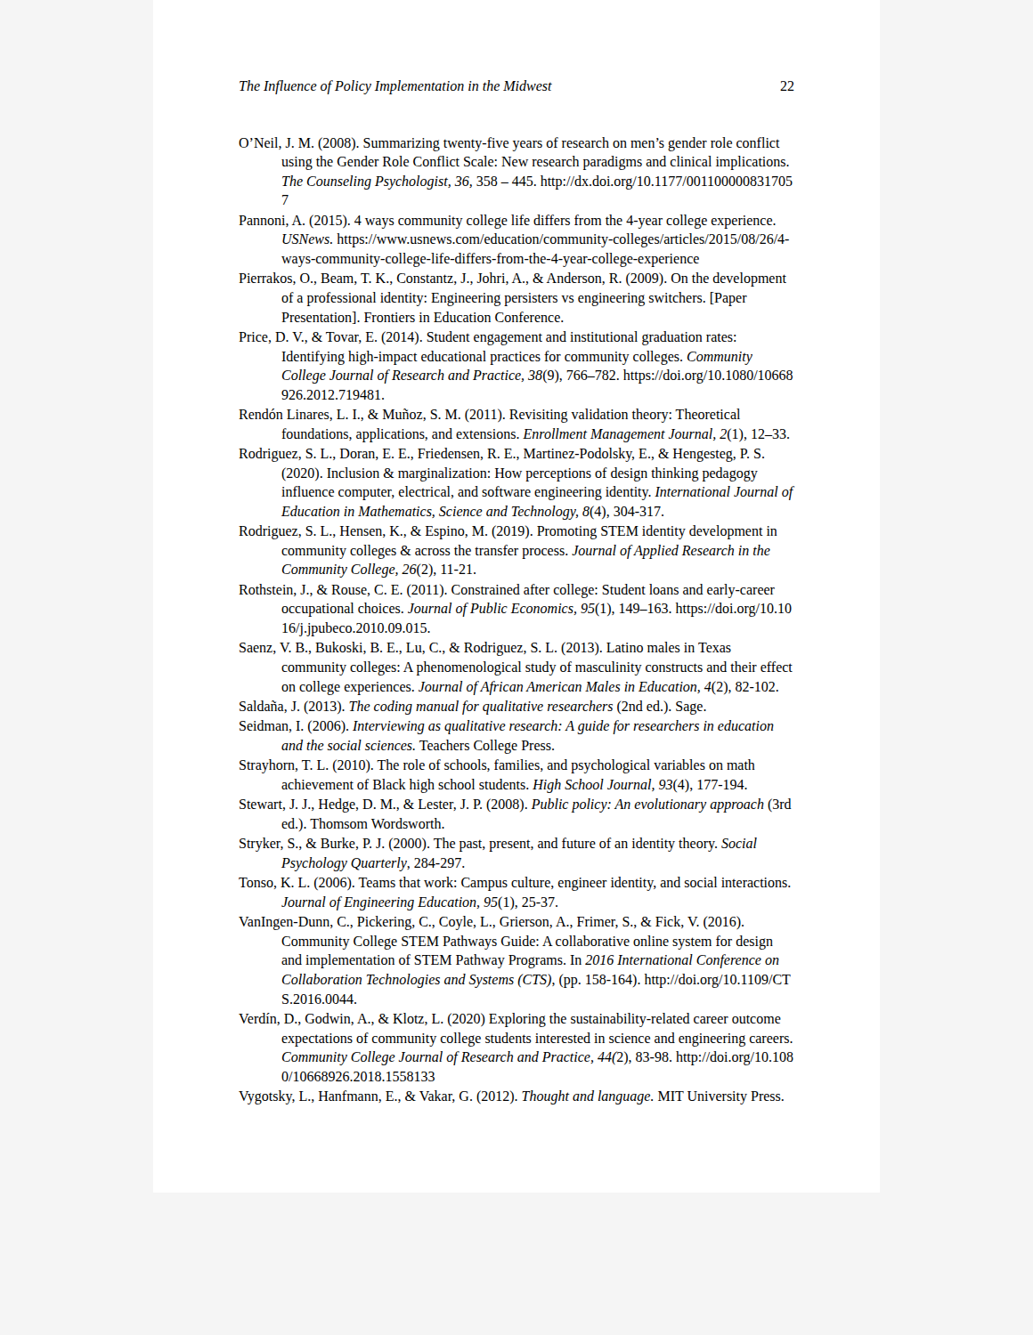The Influence of Policy Implementation in the Midwest 22
O’Neil, J. M. (2008). Summarizing twenty-five years of research on men’s gender role conflict using the Gender Role Conflict Scale: New research paradigms and clinical implications. The Counseling Psychologist, 36, 358 – 445. http://dx.doi.org/10.1177/0011000008317057
Pannoni, A. (2015). 4 ways community college life differs from the 4-year college experience. USNews. https://www.usnews.com/education/community-colleges/articles/2015/08/26/4-ways-community-college-life-differs-from-the-4-year-college-experience
Pierrakos, O., Beam, T. K., Constantz, J., Johri, A., & Anderson, R. (2009). On the development of a professional identity: Engineering persisters vs engineering switchers. [Paper Presentation]. Frontiers in Education Conference.
Price, D. V., & Tovar, E. (2014). Student engagement and institutional graduation rates: Identifying high-impact educational practices for community colleges. Community College Journal of Research and Practice, 38(9), 766–782. https://doi.org/10.1080/10668926.2012.719481.
Rendón Linares, L. I., & Muñoz, S. M. (2011). Revisiting validation theory: Theoretical foundations, applications, and extensions. Enrollment Management Journal, 2(1), 12–33.
Rodriguez, S. L., Doran, E. E., Friedensen, R. E., Martinez-Podolsky, E., & Hengesteg, P. S. (2020). Inclusion & marginalization: How perceptions of design thinking pedagogy influence computer, electrical, and software engineering identity. International Journal of Education in Mathematics, Science and Technology, 8(4), 304-317.
Rodriguez, S. L., Hensen, K., & Espino, M. (2019). Promoting STEM identity development in community colleges & across the transfer process. Journal of Applied Research in the Community College, 26(2), 11-21.
Rothstein, J., & Rouse, C. E. (2011). Constrained after college: Student loans and early-career occupational choices. Journal of Public Economics, 95(1), 149–163. https://doi.org/10.1016/j.jpubeco.2010.09.015.
Saenz, V. B., Bukoski, B. E., Lu, C., & Rodriguez, S. L. (2013). Latino males in Texas community colleges: A phenomenological study of masculinity constructs and their effect on college experiences. Journal of African American Males in Education, 4(2), 82-102.
Saldaña, J. (2013). The coding manual for qualitative researchers (2nd ed.). Sage.
Seidman, I. (2006). Interviewing as qualitative research: A guide for researchers in education and the social sciences. Teachers College Press.
Strayhorn, T. L. (2010). The role of schools, families, and psychological variables on math achievement of Black high school students. High School Journal, 93(4), 177-194.
Stewart, J. J., Hedge, D. M., & Lester, J. P. (2008). Public policy: An evolutionary approach (3rd ed.). Thomsom Wordsworth.
Stryker, S., & Burke, P. J. (2000). The past, present, and future of an identity theory. Social Psychology Quarterly, 284-297.
Tonso, K. L. (2006). Teams that work: Campus culture, engineer identity, and social interactions. Journal of Engineering Education, 95(1), 25-37.
VanIngen-Dunn, C., Pickering, C., Coyle, L., Grierson, A., Frimer, S., & Fick, V. (2016). Community College STEM Pathways Guide: A collaborative online system for design and implementation of STEM Pathway Programs. In 2016 International Conference on Collaboration Technologies and Systems (CTS), (pp. 158-164). http://doi.org/10.1109/CTS.2016.0044.
Verdín, D., Godwin, A., & Klotz, L. (2020) Exploring the sustainability-related career outcome expectations of community college students interested in science and engineering careers. Community College Journal of Research and Practice, 44(2), 83-98. http://doi.org/10.1080/10668926.2018.1558133
Vygotsky, L., Hanfmann, E., & Vakar, G. (2012). Thought and language. MIT University Press.